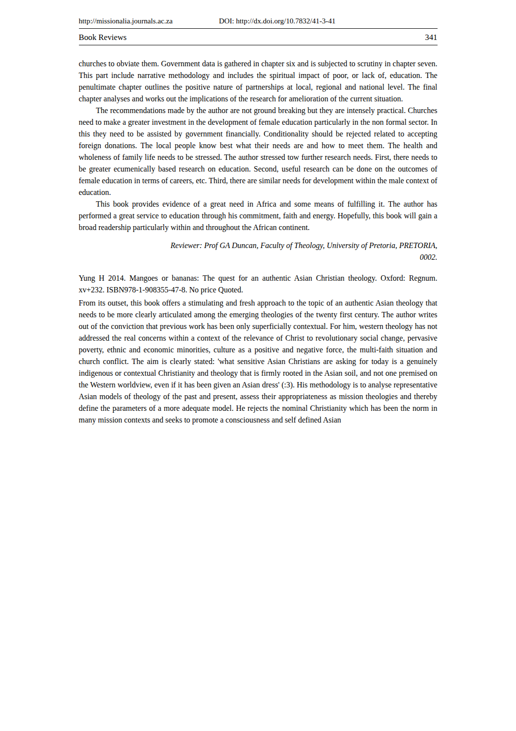http://missionalia.journals.ac.za DOI: http://dx.doi.org/10.7832/41-3-41
Book Reviews 341
churches to obviate them. Government data is gathered in chapter six and is subjected to scrutiny in chapter seven. This part include narrative methodology and includes the spiritual impact of poor, or lack of, education. The penultimate chapter outlines the positive nature of partnerships at local, regional and national level. The final chapter analyses and works out the implications of the research for amelioration of the current situation.
The recommendations made by the author are not ground breaking but they are intensely practical. Churches need to make a greater investment in the development of female education particularly in the non formal sector. In this they need to be assisted by government financially. Conditionality should be rejected related to accepting foreign donations. The local people know best what their needs are and how to meet them. The health and wholeness of family life needs to be stressed. The author stressed tow further research needs. First, there needs to be greater ecumenically based research on education. Second, useful research can be done on the outcomes of female education in terms of careers, etc. Third, there are similar needs for development within the male context of education.
This book provides evidence of a great need in Africa and some means of fulfilling it. The author has performed a great service to education through his commitment, faith and energy. Hopefully, this book will gain a broad readership particularly within and throughout the African continent.
Reviewer: Prof GA Duncan, Faculty of Theology, University of Pretoria, PRETORIA, 0002.
Yung H 2014. Mangoes or bananas: The quest for an authentic Asian Christian theology. Oxford: Regnum. xv+232. ISBN978-1-908355-47-8. No price Quoted.
From its outset, this book offers a stimulating and fresh approach to the topic of an authentic Asian theology that needs to be more clearly articulated among the emerging theologies of the twenty first century. The author writes out of the conviction that previous work has been only superficially contextual. For him, western theology has not addressed the real concerns within a context of the relevance of Christ to revolutionary social change, pervasive poverty, ethnic and economic minorities, culture as a positive and negative force, the multi-faith situation and church conflict. The aim is clearly stated: 'what sensitive Asian Christians are asking for today is a genuinely indigenous or contextual Christianity and theology that is firmly rooted in the Asian soil, and not one premised on the Western worldview, even if it has been given an Asian dress' (:3). His methodology is to analyse representative Asian models of theology of the past and present, assess their appropriateness as mission theologies and thereby define the parameters of a more adequate model. He rejects the nominal Christianity which has been the norm in many mission contexts and seeks to promote a consciousness and self defined Asian